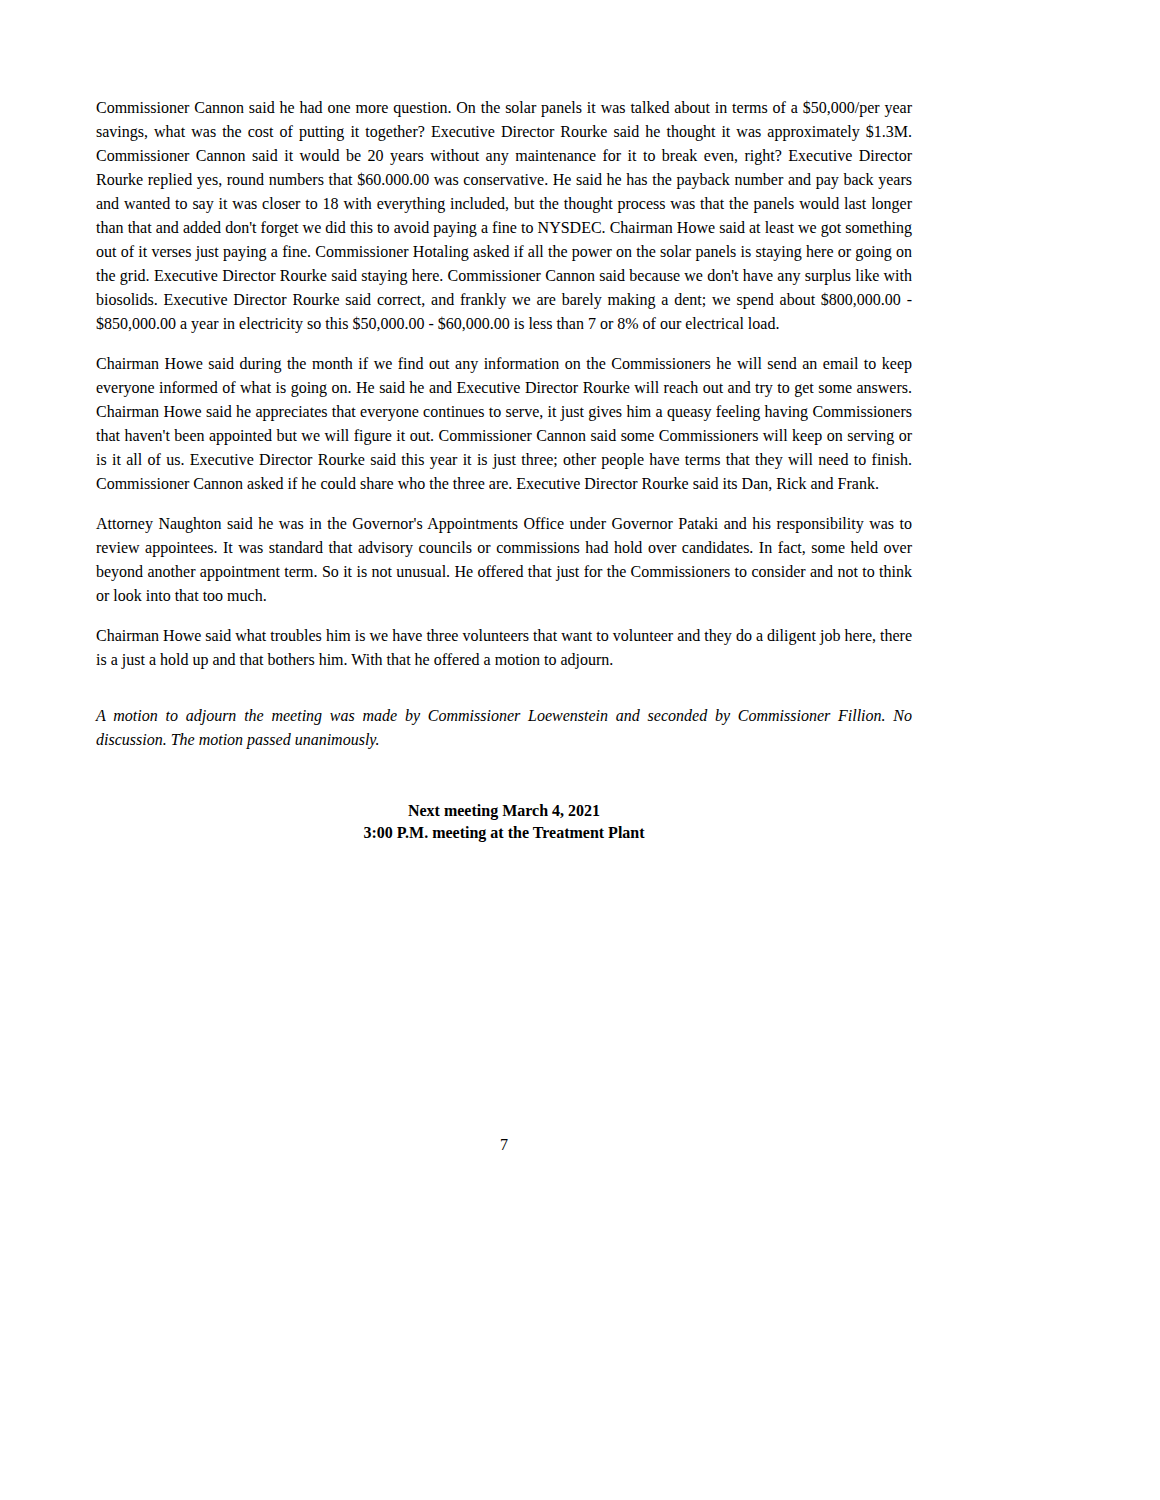Commissioner Cannon said he had one more question. On the solar panels it was talked about in terms of a $50,000/per year savings, what was the cost of putting it together? Executive Director Rourke said he thought it was approximately $1.3M. Commissioner Cannon said it would be 20 years without any maintenance for it to break even, right? Executive Director Rourke replied yes, round numbers that $60.000.00 was conservative. He said he has the payback number and pay back years and wanted to say it was closer to 18 with everything included, but the thought process was that the panels would last longer than that and added don't forget we did this to avoid paying a fine to NYSDEC. Chairman Howe said at least we got something out of it verses just paying a fine. Commissioner Hotaling asked if all the power on the solar panels is staying here or going on the grid. Executive Director Rourke said staying here. Commissioner Cannon said because we don't have any surplus like with biosolids. Executive Director Rourke said correct, and frankly we are barely making a dent; we spend about $800,000.00 - $850,000.00 a year in electricity so this $50,000.00 - $60,000.00 is less than 7 or 8% of our electrical load.
Chairman Howe said during the month if we find out any information on the Commissioners he will send an email to keep everyone informed of what is going on. He said he and Executive Director Rourke will reach out and try to get some answers. Chairman Howe said he appreciates that everyone continues to serve, it just gives him a queasy feeling having Commissioners that haven't been appointed but we will figure it out. Commissioner Cannon said some Commissioners will keep on serving or is it all of us. Executive Director Rourke said this year it is just three; other people have terms that they will need to finish. Commissioner Cannon asked if he could share who the three are. Executive Director Rourke said its Dan, Rick and Frank.
Attorney Naughton said he was in the Governor's Appointments Office under Governor Pataki and his responsibility was to review appointees. It was standard that advisory councils or commissions had hold over candidates. In fact, some held over beyond another appointment term. So it is not unusual. He offered that just for the Commissioners to consider and not to think or look into that too much.
Chairman Howe said what troubles him is we have three volunteers that want to volunteer and they do a diligent job here, there is a just a hold up and that bothers him. With that he offered a motion to adjourn.
A motion to adjourn the meeting was made by Commissioner Loewenstein and seconded by Commissioner Fillion. No discussion. The motion passed unanimously.
Next meeting March 4, 2021
3:00 P.M. meeting at the Treatment Plant
7